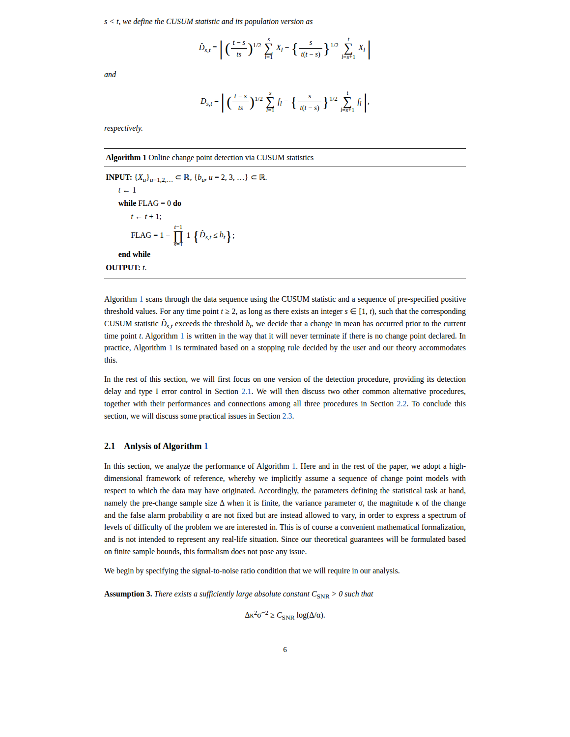s < t, we define the CUSUM statistic and its population version as
D̂s,t = | (t − s ts)1/2 s∑l=1 Xl − {st(t − s)}1/2 t∑l=s+1 Xl |
and
Ds,t = | (t − s ts)1/2 s∑l=1 fl − {st(t − s)}1/2 t∑l=s+1 fl |,
respectively.
Algorithm 1 Online change point detection via CUSUM statistics
INPUT: {Xu}u=1,2,… ⊂ ℝ, {bu, u = 2, 3, …} ⊂ ℝ.
t ← 1
while FLAG = 0 do
t ← t + 1;
FLAG = 1 − t−1∏s=1 1 {D̂s,t ≤ bt};
end while
OUTPUT: t.
Algorithm 1 scans through the data sequence using the CUSUM statistic and a sequence of pre-specified positive threshold values. For any time point t ≥ 2, as long as there exists an integer s ∈ [1, t), such that the corresponding CUSUM statistic D̂s,t exceeds the threshold bt, we decide that a change in mean has occurred prior to the current time point t. Algorithm 1 is written in the way that it will never terminate if there is no change point declared. In practice, Algorithm 1 is terminated based on a stopping rule decided by the user and our theory accommodates this.
In the rest of this section, we will first focus on one version of the detection procedure, providing its detection delay and type I error control in Section 2.1. We will then discuss two other common alternative procedures, together with their performances and connections among all three procedures in Section 2.2. To conclude this section, we will discuss some practical issues in Section 2.3.
2.1 Anlysis of Algorithm 1
In this section, we analyze the performance of Algorithm 1. Here and in the rest of the paper, we adopt a high-dimensional framework of reference, whereby we implicitly assume a sequence of change point models with respect to which the data may have originated. Accordingly, the parameters defining the statistical task at hand, namely the pre-change sample size Δ when it is finite, the variance parameter σ, the magnitude κ of the change and the false alarm probability α are not fixed but are instead allowed to vary, in order to express a spectrum of levels of difficulty of the problem we are interested in. This is of course a convenient mathematical formalization, and is not intended to represent any real-life situation. Since our theoretical guarantees will be formulated based on finite sample bounds, this formalism does not pose any issue.
We begin by specifying the signal-to-noise ratio condition that we will require in our analysis.
Assumption 3. There exists a sufficiently large absolute constant CSNR > 0 such that
Δκ2σ−2 ≥ CSNR log(Δ/α).
6